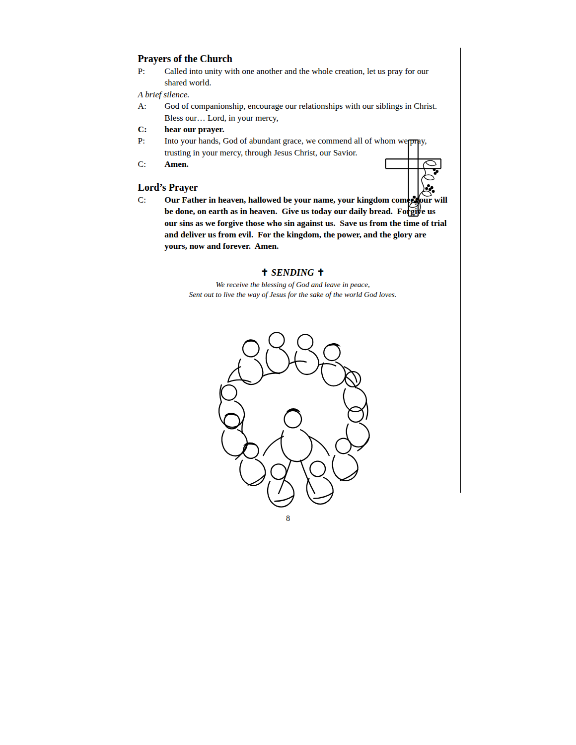Prayers of the Church
P:
Called into unity with one another and the whole creation, let us pray for our shared world.
A brief silence.
A:
God of companionship, encourage our relationships with our siblings in Christ. Bless our… Lord, in your mercy,
C:
hear our prayer.
P:
Into your hands, God of abundant grace, we commend all of whom we pray, trusting in your mercy, through Jesus Christ, our Savior.
C:
Amen.
Lord’s Prayer
C:
Our Father in heaven, hallowed be your name, your kingdom come, your will be done, on earth as in heaven. Give us today our daily bread. Forgive us our sins as we forgive those who sin against us. Save us from the time of trial and deliver us from evil. For the kingdom, the power, and the glory are yours, now and forever. Amen.
✝ SENDING ✝
We receive the blessing of God and leave in peace,
Sent out to live the way of Jesus for the sake of the world God loves.
8